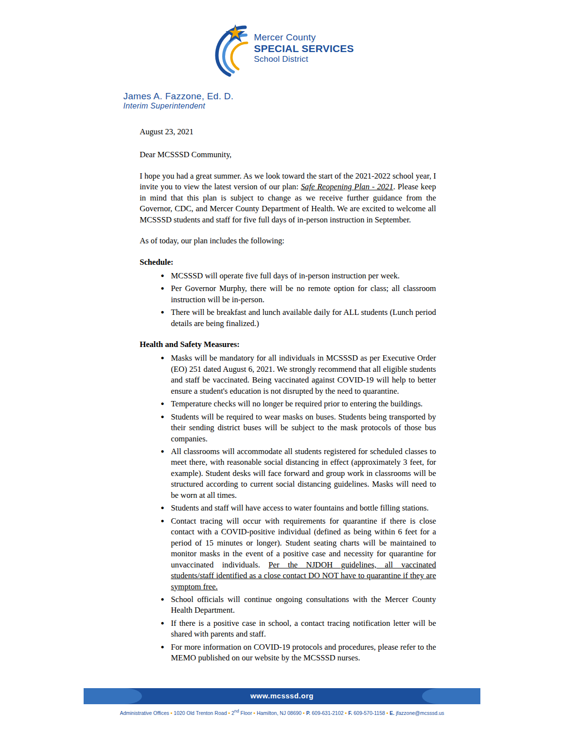Mercer County
SPECIAL SERVICES
School District
James A. Fazzone, Ed. D.
Interim Superintendent
August 23, 2021
Dear MCSSSD Community,
I hope you had a great summer. As we look toward the start of the 2021-2022 school year, I invite you to view the latest version of our plan: Safe Reopening Plan - 2021. Please keep in mind that this plan is subject to change as we receive further guidance from the Governor, CDC, and Mercer County Department of Health. We are excited to welcome all MCSSSD students and staff for five full days of in-person instruction in September.
As of today, our plan includes the following:
Schedule:
MCSSSD will operate five full days of in-person instruction per week.
Per Governor Murphy, there will be no remote option for class; all classroom instruction will be in-person.
There will be breakfast and lunch available daily for ALL students (Lunch period details are being finalized.)
Health and Safety Measures:
Masks will be mandatory for all individuals in MCSSSD as per Executive Order (EO) 251 dated August 6, 2021. We strongly recommend that all eligible students and staff be vaccinated. Being vaccinated against COVID-19 will help to better ensure a student's education is not disrupted by the need to quarantine.
Temperature checks will no longer be required prior to entering the buildings.
Students will be required to wear masks on buses. Students being transported by their sending district buses will be subject to the mask protocols of those bus companies.
All classrooms will accommodate all students registered for scheduled classes to meet there, with reasonable social distancing in effect (approximately 3 feet, for example). Student desks will face forward and group work in classrooms will be structured according to current social distancing guidelines. Masks will need to be worn at all times.
Students and staff will have access to water fountains and bottle filling stations.
Contact tracing will occur with requirements for quarantine if there is close contact with a COVID-positive individual (defined as being within 6 feet for a period of 15 minutes or longer). Student seating charts will be maintained to monitor masks in the event of a positive case and necessity for quarantine for unvaccinated individuals. Per the NJDOH guidelines, all vaccinated students/staff identified as a close contact DO NOT have to quarantine if they are symptom free.
School officials will continue ongoing consultations with the Mercer County Health Department.
If there is a positive case in school, a contact tracing notification letter will be shared with parents and staff.
For more information on COVID-19 protocols and procedures, please refer to the MEMO published on our website by the MCSSSD nurses.
www.mcsssd.org
Administrative Offices • 1020 Old Trenton Road • 2nd Floor • Hamilton, NJ 08690 • P. 609-631-2102 • F. 609-570-1158 • E. jfazzone@mcsssd.us